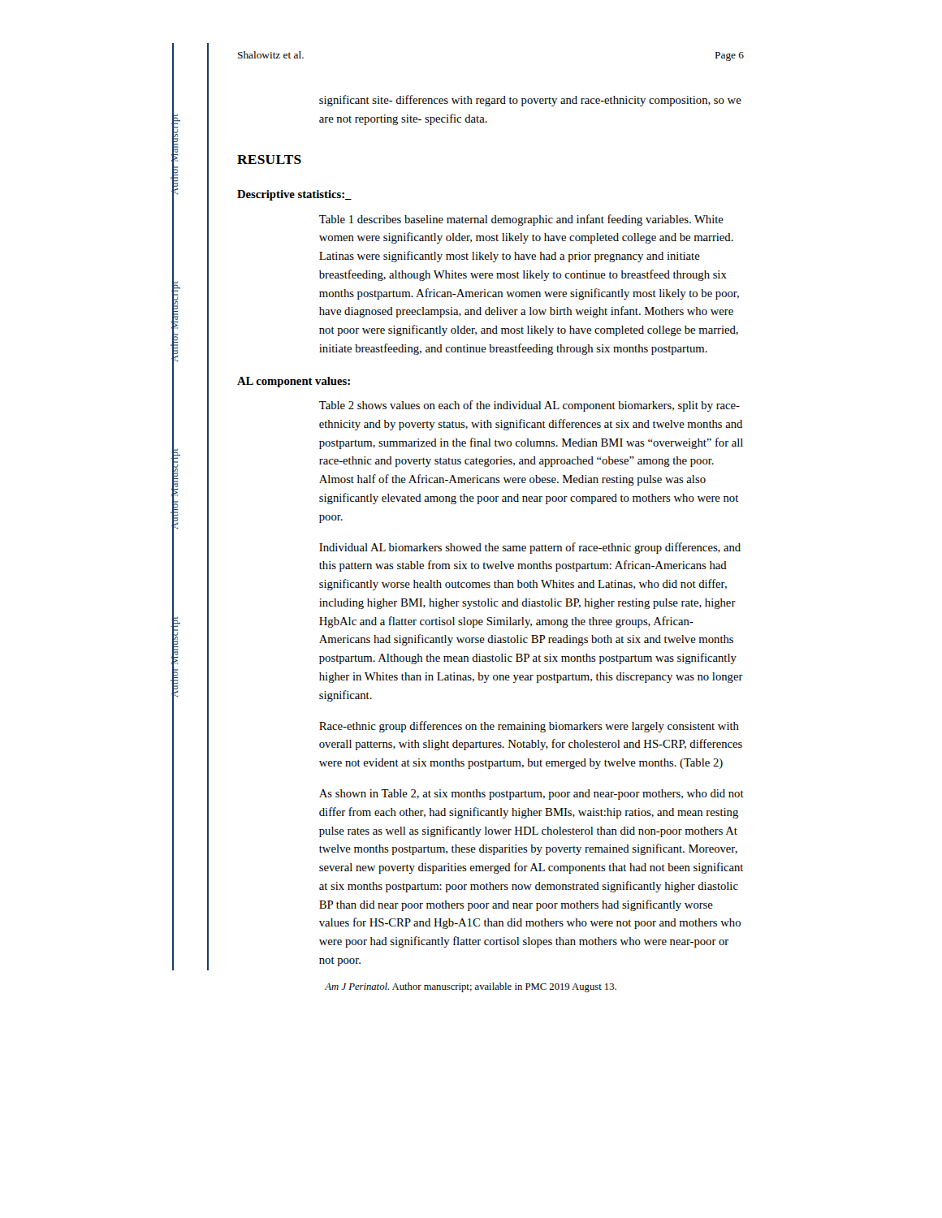Author Manuscript Author Manuscript Author Manuscript Author Manuscript
Shalowitz et al.
Page 6
significant site- differences with regard to poverty and race-ethnicity composition, so we are not reporting site- specific data.
RESULTS
Descriptive statistics:_
Table 1 describes baseline maternal demographic and infant feeding variables. White women were significantly older, most likely to have completed college and be married. Latinas were significantly most likely to have had a prior pregnancy and initiate breastfeeding, although Whites were most likely to continue to breastfeed through six months postpartum. African-American women were significantly most likely to be poor, have diagnosed preeclampsia, and deliver a low birth weight infant. Mothers who were not poor were significantly older, and most likely to have completed college be married, initiate breastfeeding, and continue breastfeeding through six months postpartum.
AL component values:
Table 2 shows values on each of the individual AL component biomarkers, split by race-ethnicity and by poverty status, with significant differences at six and twelve months and postpartum, summarized in the final two columns. Median BMI was “overweight” for all race-ethnic and poverty status categories, and approached “obese” among the poor. Almost half of the African-Americans were obese. Median resting pulse was also significantly elevated among the poor and near poor compared to mothers who were not poor.
Individual AL biomarkers showed the same pattern of race-ethnic group differences, and this pattern was stable from six to twelve months postpartum: African-Americans had significantly worse health outcomes than both Whites and Latinas, who did not differ, including higher BMI, higher systolic and diastolic BP, higher resting pulse rate, higher HgbAlc and a flatter cortisol slope Similarly, among the three groups, African-Americans had significantly worse diastolic BP readings both at six and twelve months postpartum. Although the mean diastolic BP at six months postpartum was significantly higher in Whites than in Latinas, by one year postpartum, this discrepancy was no longer significant.
Race-ethnic group differences on the remaining biomarkers were largely consistent with overall patterns, with slight departures. Notably, for cholesterol and HS-CRP, differences were not evident at six months postpartum, but emerged by twelve months. (Table 2)
As shown in Table 2, at six months postpartum, poor and near-poor mothers, who did not differ from each other, had significantly higher BMIs, waist:hip ratios, and mean resting pulse rates as well as significantly lower HDL cholesterol than did non-poor mothers At twelve months postpartum, these disparities by poverty remained significant. Moreover, several new poverty disparities emerged for AL components that had not been significant at six months postpartum: poor mothers now demonstrated significantly higher diastolic BP than did near poor mothers poor and near poor mothers had significantly worse values for HS-CRP and Hgb-A1C than did mothers who were not poor and mothers who were poor had significantly flatter cortisol slopes than mothers who were near-poor or not poor.
Am J Perinatol. Author manuscript; available in PMC 2019 August 13.